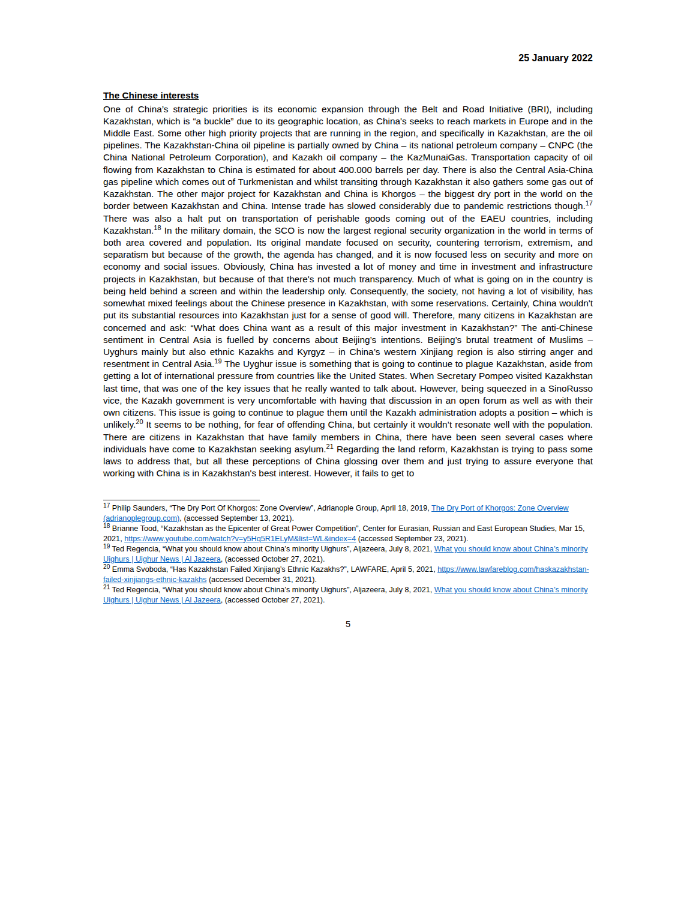25 January 2022
The Chinese interests
One of China’s strategic priorities is its economic expansion through the Belt and Road Initiative (BRI), including Kazakhstan, which is “a buckle” due to its geographic location, as China's seeks to reach markets in Europe and in the Middle East. Some other high priority projects that are running in the region, and specifically in Kazakhstan, are the oil pipelines. The Kazakhstan-China oil pipeline is partially owned by China – its national petroleum company – CNPC (the China National Petroleum Corporation), and Kazakh oil company – the KazMunaiGas. Transportation capacity of oil flowing from Kazakhstan to China is estimated for about 400.000 barrels per day. There is also the Central Asia-China gas pipeline which comes out of Turkmenistan and whilst transiting through Kazakhstan it also gathers some gas out of Kazakhstan. The other major project for Kazakhstan and China is Khorgos – the biggest dry port in the world on the border between Kazakhstan and China. Intense trade has slowed considerably due to pandemic restrictions though.17 There was also a halt put on transportation of perishable goods coming out of the EAEU countries, including Kazakhstan.18 In the military domain, the SCO is now the largest regional security organization in the world in terms of both area covered and population. Its original mandate focused on security, countering terrorism, extremism, and separatism but because of the growth, the agenda has changed, and it is now focused less on security and more on economy and social issues. Obviously, China has invested a lot of money and time in investment and infrastructure projects in Kazakhstan, but because of that there's not much transparency. Much of what is going on in the country is being held behind a screen and within the leadership only. Consequently, the society, not having a lot of visibility, has somewhat mixed feelings about the Chinese presence in Kazakhstan, with some reservations. Certainly, China wouldn't put its substantial resources into Kazakhstan just for a sense of good will. Therefore, many citizens in Kazakhstan are concerned and ask: “What does China want as a result of this major investment in Kazakhstan?” The anti-Chinese sentiment in Central Asia is fuelled by concerns about Beijing’s intentions. Beijing’s brutal treatment of Muslims – Uyghurs mainly but also ethnic Kazakhs and Kyrgyz – in China’s western Xinjiang region is also stirring anger and resentment in Central Asia.19 The Uyghur issue is something that is going to continue to plague Kazakhstan, aside from getting a lot of international pressure from countries like the United States. When Secretary Pompeo visited Kazakhstan last time, that was one of the key issues that he really wanted to talk about. However, being squeezed in a SinoRusso vice, the Kazakh government is very uncomfortable with having that discussion in an open forum as well as with their own citizens. This issue is going to continue to plague them until the Kazakh administration adopts a position – which is unlikely.20 It seems to be nothing, for fear of offending China, but certainly it wouldn’t resonate well with the population. There are citizens in Kazakhstan that have family members in China, there have been seen several cases where individuals have come to Kazakhstan seeking asylum.21 Regarding the land reform, Kazakhstan is trying to pass some laws to address that, but all these perceptions of China glossing over them and just trying to assure everyone that working with China is in Kazakhstan's best interest. However, it fails to get to
17 Philip Saunders, “The Dry Port Of Khorgos: Zone Overview”, Adrianople Group, April 18, 2019, The Dry Port of Khorgos: Zone Overview (adrianoplegroup.com), (accessed September 13, 2021).
18 Brianne Tood, “Kazakhstan as the Epicenter of Great Power Competition”, Center for Eurasian, Russian and East European Studies, Mar 15, 2021, https://www.youtube.com/watch?v=y5Hq5R1ELyM&list=WL&index=4 (accessed September 23, 2021).
19 Ted Regencia, “What you should know about China’s minority Uighurs”, Aljazeera, July 8, 2021, What you should know about China’s minority Uighurs | Uighur News | Al Jazeera, (accessed October 27, 2021).
20 Emma Svoboda, “Has Kazakhstan Failed Xinjiang’s Ethnic Kazakhs?”, LAWFARE, April 5, 2021, https://www.lawfareblog.com/haskazakhstan-failed-xinjiangs-ethnic-kazakhs (accessed December 31, 2021).
21 Ted Regencia, “What you should know about China’s minority Uighurs”, Aljazeera, July 8, 2021, What you should know about China’s minority Uighurs | Uighur News | Al Jazeera, (accessed October 27, 2021).
5